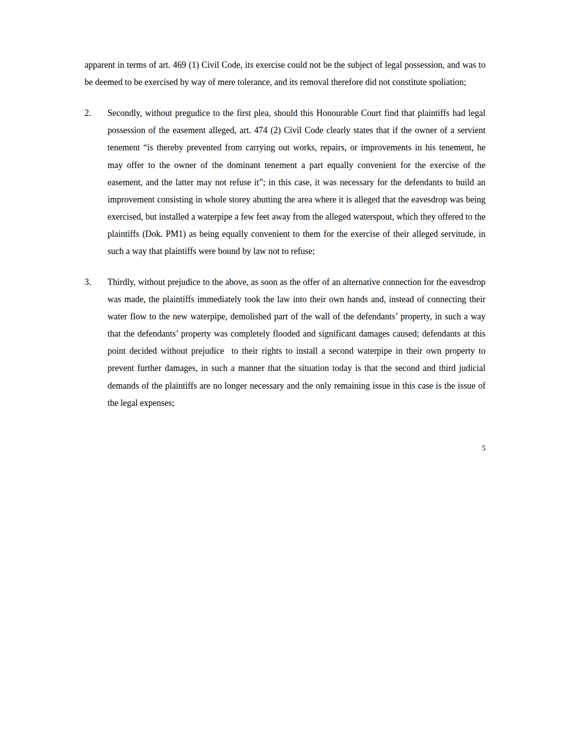apparent in terms of art. 469 (1) Civil Code, its exercise could not be the subject of legal possession, and was to be deemed to be exercised by way of mere tolerance, and its removal therefore did not constitute spoliation;
2.
Secondly, without pregudice to the first plea, should this Honourable Court find that plaintiffs had legal possession of the easement alleged, art. 474 (2) Civil Code clearly states that if the owner of a servient tenement “is thereby prevented from carrying out works, repairs, or improvements in his tenement, he may offer to the owner of the dominant tenement a part equally convenient for the exercise of the easement, and the latter may not refuse it”; in this case, it was necessary for the defendants to build an improvement consisting in whole storey abutting the area where it is alleged that the eavesdrop was being exercised, but installed a waterpipe a few feet away from the alleged waterspout, which they offered to the plaintiffs (Dok. PM1) as being equally convenient to them for the exercise of their alleged servitude, in such a way that plaintiffs were bound by law not to refuse;
3.
Thirdly, without prejudice to the above, as soon as the offer of an alternative connection for the eavesdrop was made, the plaintiffs immediately took the law into their own hands and, instead of connecting their water flow to the new waterpipe, demolished part of the wall of the defendants’ property, in such a way that the defendants’ property was completely flooded and significant damages caused; defendants at this point decided without prejudice to their rights to install a second waterpipe in their own property to prevent further damages, in such a manner that the situation today is that the second and third judicial demands of the plaintiffs are no longer necessary and the only remaining issue in this case is the issue of the legal expenses;
5